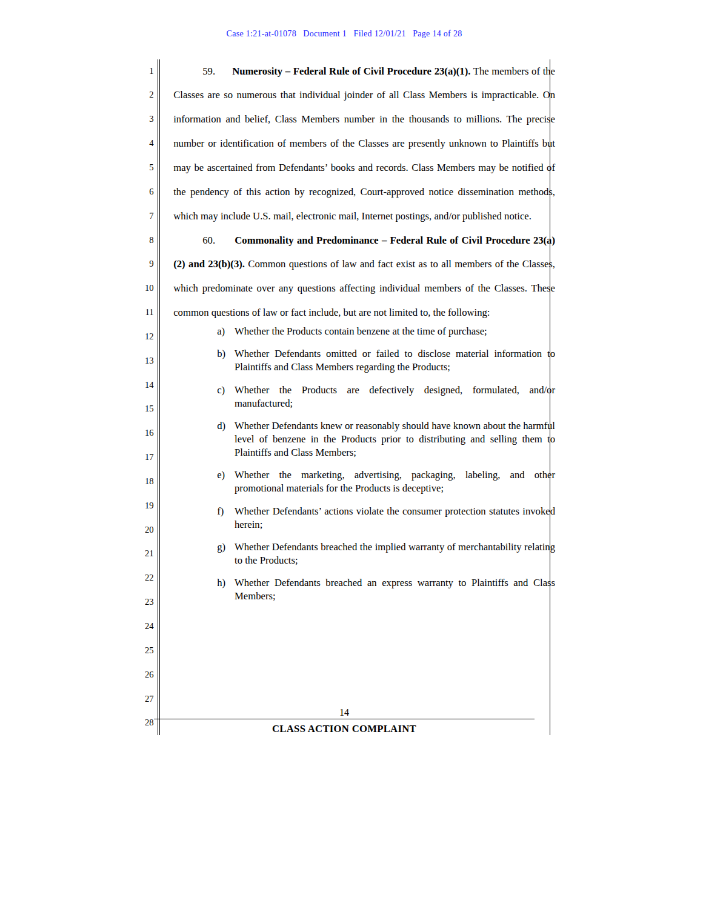Case 1:21-at-01078 Document 1 Filed 12/01/21 Page 14 of 28
1
2
3
4
5
6
7
8
9
10
11
12
13
14
15
16
17
18
19
20
21
22
23
24
25
26
27
28
59. Numerosity – Federal Rule of Civil Procedure 23(a)(1). The members of the Classes are so numerous that individual joinder of all Class Members is impracticable. On information and belief, Class Members number in the thousands to millions. The precise number or identification of members of the Classes are presently unknown to Plaintiffs but may be ascertained from Defendants’ books and records. Class Members may be notified of the pendency of this action by recognized, Court-approved notice dissemination methods, which may include U.S. mail, electronic mail, Internet postings, and/or published notice.
60. Commonality and Predominance – Federal Rule of Civil Procedure 23(a)(2) and 23(b)(3). Common questions of law and fact exist as to all members of the Classes, which predominate over any questions affecting individual members of the Classes. These common questions of law or fact include, but are not limited to, the following:
a)
Whether the Products contain benzene at the time of purchase;
b)
Whether Defendants omitted or failed to disclose material information to Plaintiffs and Class Members regarding the Products;
c)
Whether the Products are defectively designed, formulated, and/or manufactured;
d)
Whether Defendants knew or reasonably should have known about the harmful level of benzene in the Products prior to distributing and selling them to Plaintiffs and Class Members;
e)
Whether the marketing, advertising, packaging, labeling, and other promotional materials for the Products is deceptive;
f)
Whether Defendants’ actions violate the consumer protection statutes invoked herein;
g)
Whether Defendants breached the implied warranty of merchantability relating to the Products;
h)
Whether Defendants breached an express warranty to Plaintiffs and Class Members;
14
CLASS ACTION COMPLAINT